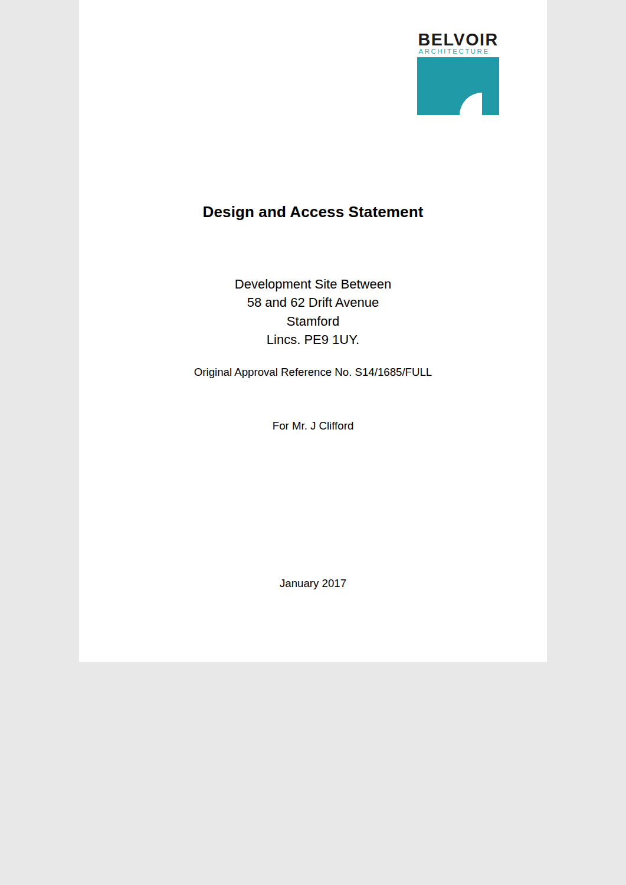BELVOIR ARCHITECTURE
Design and Access Statement
Development Site Between
58 and 62 Drift Avenue
Stamford
Lincs. PE9 1UY.
Original Approval Reference No. S14/1685/FULL
For Mr. J Clifford
January 2017